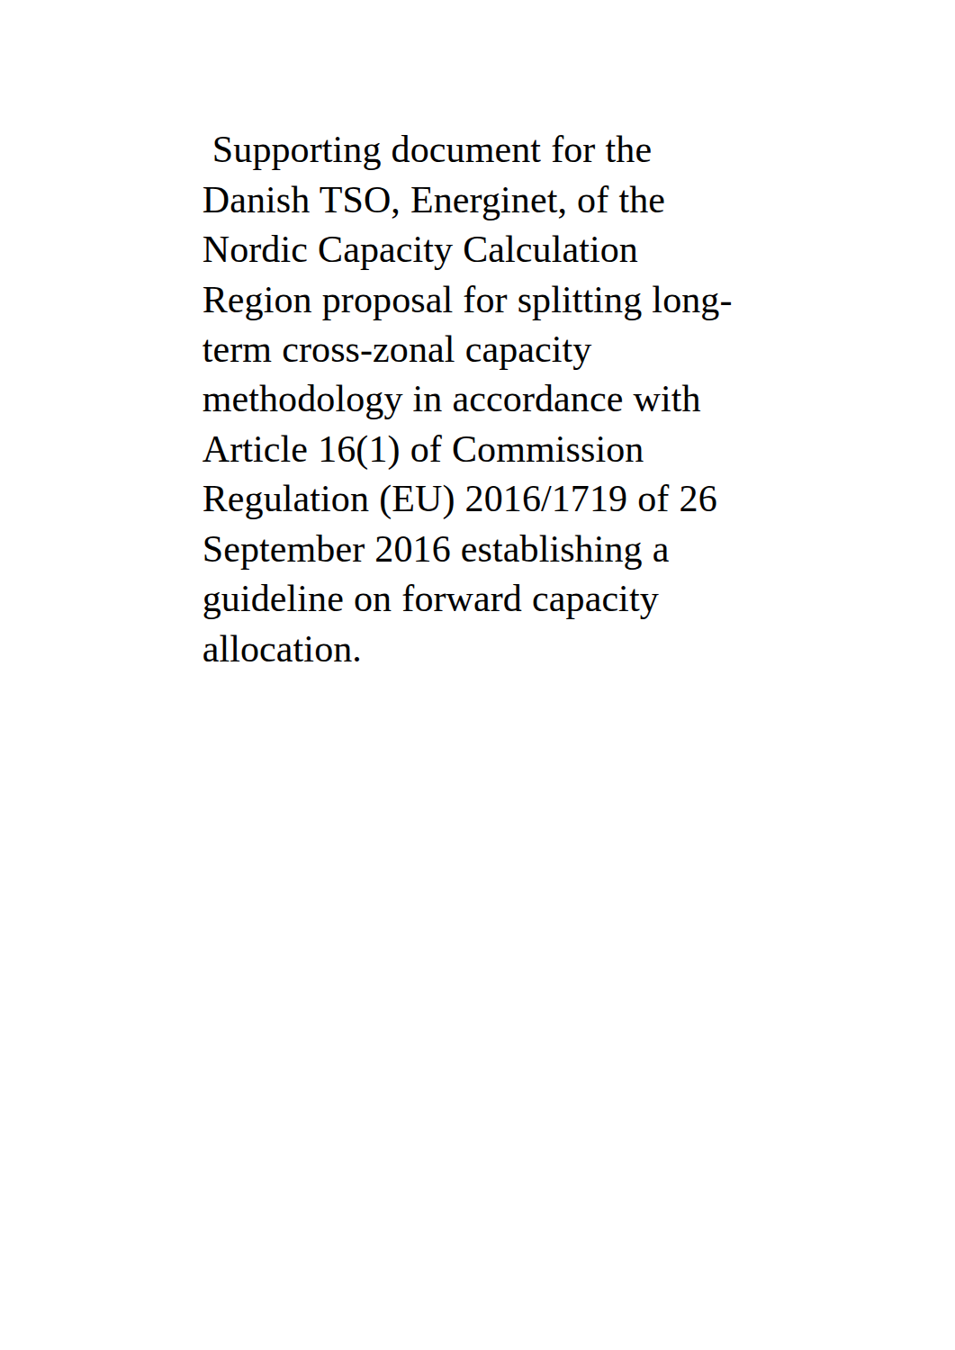Supporting document for the Danish TSO, Energinet, of the Nordic Capacity Calculation Region proposal for splitting long-term cross-zonal capacity methodology in accordance with Article 16(1) of Commission Regulation (EU) 2016/1719 of 26 September 2016 establishing a guideline on forward capacity allocation.